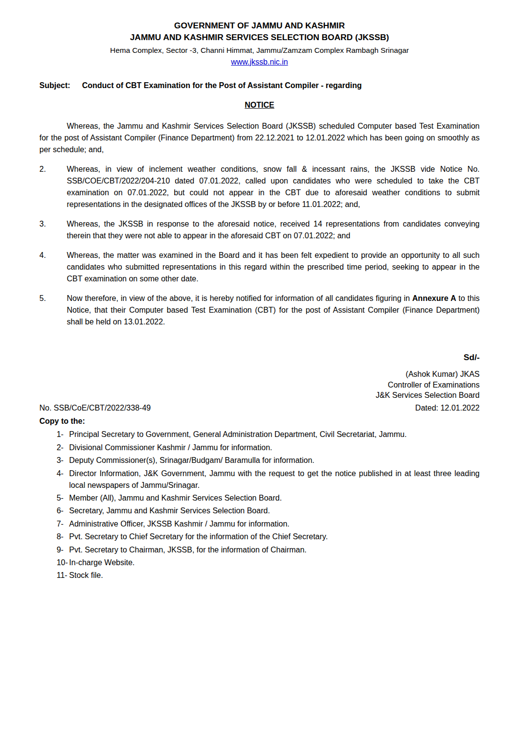GOVERNMENT OF JAMMU AND KASHMIR
JAMMU AND KASHMIR SERVICES SELECTION BOARD (JKSSB)
Hema Complex, Sector -3, Channi Himmat, Jammu/Zamzam Complex Rambagh Srinagar
www.jkssb.nic.in
| Subject: | Conduct of CBT Examination for the Post of Assistant Compiler - regarding |
NOTICE
Whereas, the Jammu and Kashmir Services Selection Board (JKSSB) scheduled Computer based Test Examination for the post of Assistant Compiler (Finance Department) from 22.12.2021 to 12.01.2022 which has been going on smoothly as per schedule; and,
2.
Whereas, in view of inclement weather conditions, snow fall & incessant rains, the JKSSB vide Notice No. SSB/COE/CBT/2022/204-210 dated 07.01.2022, called upon candidates who were scheduled to take the CBT examination on 07.01.2022, but could not appear in the CBT due to aforesaid weather conditions to submit representations in the designated offices of the JKSSB by or before 11.01.2022; and,
3.
Whereas, the JKSSB in response to the aforesaid notice, received 14 representations from candidates conveying therein that they were not able to appear in the aforesaid CBT on 07.01.2022; and
4.
Whereas, the matter was examined in the Board and it has been felt expedient to provide an opportunity to all such candidates who submitted representations in this regard within the prescribed time period, seeking to appear in the CBT examination on some other date.
5.
Now therefore, in view of the above, it is hereby notified for information of all candidates figuring in Annexure A to this Notice, that their Computer based Test Examination (CBT) for the post of Assistant Compiler (Finance Department) shall be held on 13.01.2022.
Sd/-
(Ashok Kumar) JKAS
Controller of Examinations
J&K Services Selection Board
No. SSB/CoE/CBT/2022/338-49 Dated: 12.01.2022
Copy to the:
Principal Secretary to Government, General Administration Department, Civil Secretariat, Jammu.
Divisional Commissioner Kashmir / Jammu for information.
Deputy Commissioner(s), Srinagar/Budgam/ Baramulla for information.
Director Information, J&K Government, Jammu with the request to get the notice published in at least three leading local newspapers of Jammu/Srinagar.
Member (All), Jammu and Kashmir Services Selection Board.
Secretary, Jammu and Kashmir Services Selection Board.
Administrative Officer, JKSSB Kashmir / Jammu for information.
Pvt. Secretary to Chief Secretary for the information of the Chief Secretary.
Pvt. Secretary to Chairman, JKSSB, for the information of Chairman.
In-charge Website.
Stock file.